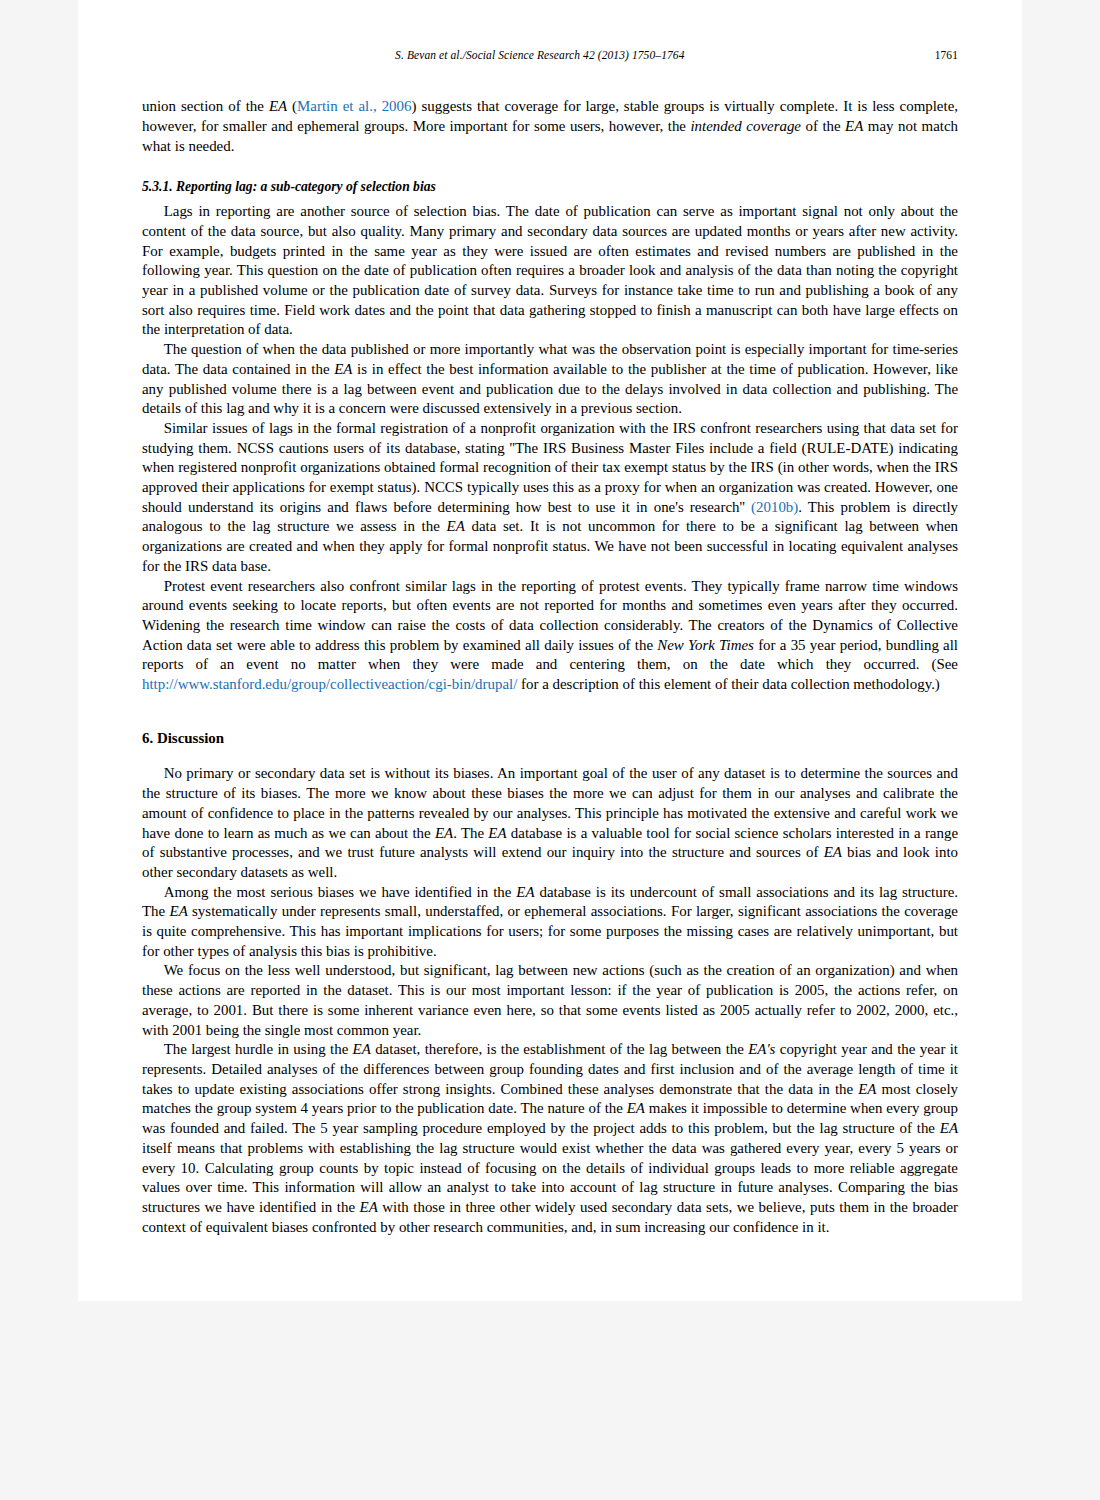S. Bevan et al./Social Science Research 42 (2013) 1750–1764 1761
union section of the EA (Martin et al., 2006) suggests that coverage for large, stable groups is virtually complete. It is less complete, however, for smaller and ephemeral groups. More important for some users, however, the intended coverage of the EA may not match what is needed.
5.3.1. Reporting lag: a sub-category of selection bias
Lags in reporting are another source of selection bias. The date of publication can serve as important signal not only about the content of the data source, but also quality. Many primary and secondary data sources are updated months or years after new activity. For example, budgets printed in the same year as they were issued are often estimates and revised numbers are published in the following year. This question on the date of publication often requires a broader look and analysis of the data than noting the copyright year in a published volume or the publication date of survey data. Surveys for instance take time to run and publishing a book of any sort also requires time. Field work dates and the point that data gathering stopped to finish a manuscript can both have large effects on the interpretation of data.
The question of when the data published or more importantly what was the observation point is especially important for time-series data. The data contained in the EA is in effect the best information available to the publisher at the time of publication. However, like any published volume there is a lag between event and publication due to the delays involved in data collection and publishing. The details of this lag and why it is a concern were discussed extensively in a previous section.
Similar issues of lags in the formal registration of a nonprofit organization with the IRS confront researchers using that data set for studying them. NCSS cautions users of its database, stating ''The IRS Business Master Files include a field (RULE-DATE) indicating when registered nonprofit organizations obtained formal recognition of their tax exempt status by the IRS (in other words, when the IRS approved their applications for exempt status). NCCS typically uses this as a proxy for when an organization was created. However, one should understand its origins and flaws before determining how best to use it in one's research'' (2010b). This problem is directly analogous to the lag structure we assess in the EA data set. It is not uncommon for there to be a significant lag between when organizations are created and when they apply for formal nonprofit status. We have not been successful in locating equivalent analyses for the IRS data base.
Protest event researchers also confront similar lags in the reporting of protest events. They typically frame narrow time windows around events seeking to locate reports, but often events are not reported for months and sometimes even years after they occurred. Widening the research time window can raise the costs of data collection considerably. The creators of the Dynamics of Collective Action data set were able to address this problem by examined all daily issues of the New York Times for a 35 year period, bundling all reports of an event no matter when they were made and centering them, on the date which they occurred. (See http://www.stanford.edu/group/collectiveaction/cgi-bin/drupal/ for a description of this element of their data collection methodology.)
6. Discussion
No primary or secondary data set is without its biases. An important goal of the user of any dataset is to determine the sources and the structure of its biases. The more we know about these biases the more we can adjust for them in our analyses and calibrate the amount of confidence to place in the patterns revealed by our analyses. This principle has motivated the extensive and careful work we have done to learn as much as we can about the EA. The EA database is a valuable tool for social science scholars interested in a range of substantive processes, and we trust future analysts will extend our inquiry into the structure and sources of EA bias and look into other secondary datasets as well.
Among the most serious biases we have identified in the EA database is its undercount of small associations and its lag structure. The EA systematically under represents small, understaffed, or ephemeral associations. For larger, significant associations the coverage is quite comprehensive. This has important implications for users; for some purposes the missing cases are relatively unimportant, but for other types of analysis this bias is prohibitive.
We focus on the less well understood, but significant, lag between new actions (such as the creation of an organization) and when these actions are reported in the dataset. This is our most important lesson: if the year of publication is 2005, the actions refer, on average, to 2001. But there is some inherent variance even here, so that some events listed as 2005 actually refer to 2002, 2000, etc., with 2001 being the single most common year.
The largest hurdle in using the EA dataset, therefore, is the establishment of the lag between the EA's copyright year and the year it represents. Detailed analyses of the differences between group founding dates and first inclusion and of the average length of time it takes to update existing associations offer strong insights. Combined these analyses demonstrate that the data in the EA most closely matches the group system 4 years prior to the publication date. The nature of the EA makes it impossible to determine when every group was founded and failed. The 5 year sampling procedure employed by the project adds to this problem, but the lag structure of the EA itself means that problems with establishing the lag structure would exist whether the data was gathered every year, every 5 years or every 10. Calculating group counts by topic instead of focusing on the details of individual groups leads to more reliable aggregate values over time. This information will allow an analyst to take into account of lag structure in future analyses. Comparing the bias structures we have identified in the EA with those in three other widely used secondary data sets, we believe, puts them in the broader context of equivalent biases confronted by other research communities, and, in sum increasing our confidence in it.